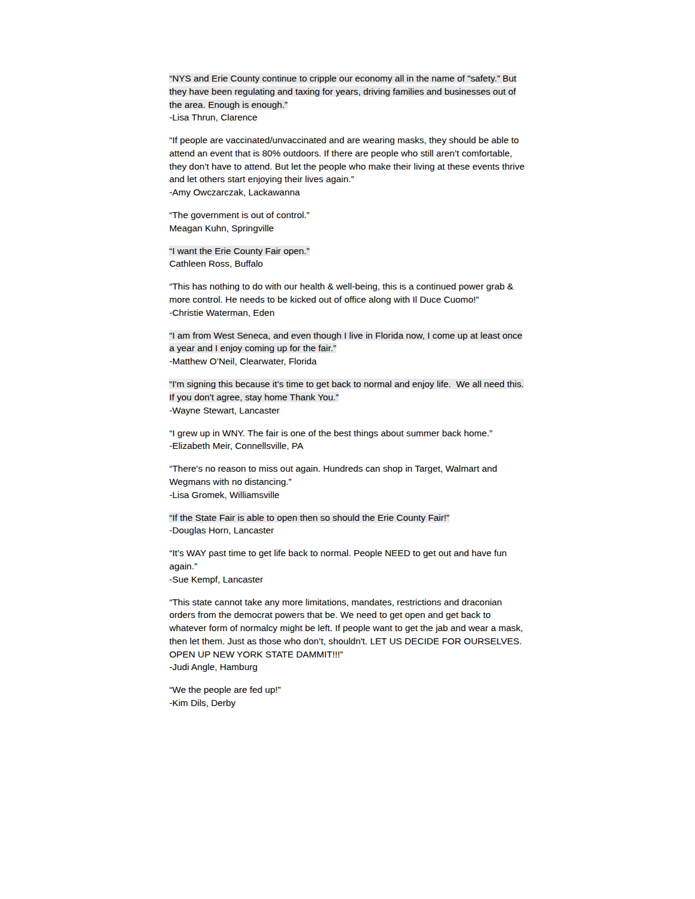“NYS and Erie County continue to cripple our economy all in the name of "safety.” But they have been regulating and taxing for years, driving families and businesses out of the area. Enough is enough.”
-Lisa Thrun, Clarence
“If people are vaccinated/unvaccinated and are wearing masks, they should be able to attend an event that is 80% outdoors. If there are people who still aren’t comfortable, they don’t have to attend. But let the people who make their living at these events thrive and let others start enjoying their lives again.”
-Amy Owczarczak, Lackawanna
“The government is out of control.”
Meagan Kuhn, Springville
“I want the Erie County Fair open.”
Cathleen Ross, Buffalo
“This has nothing to do with our health & well-being, this is a continued power grab & more control. He needs to be kicked out of office along with Il Duce Cuomo!”
-Christie Waterman, Eden
“I am from West Seneca, and even though I live in Florida now, I come up at least once a year and I enjoy coming up for the fair.”
-Matthew O’Neil, Clearwater, Florida
“I'm signing this because it’s time to get back to normal and enjoy life. We all need this. If you don't agree, stay home Thank You.”
-Wayne Stewart, Lancaster
“I grew up in WNY. The fair is one of the best things about summer back home.”
-Elizabeth Meir, Connellsville, PA
“There's no reason to miss out again. Hundreds can shop in Target, Walmart and Wegmans with no distancing.”
-Lisa Gromek, Williamsville
“If the State Fair is able to open then so should the Erie County Fair!”
-Douglas Horn, Lancaster
“It’s WAY past time to get life back to normal. People NEED to get out and have fun again.”
-Sue Kempf, Lancaster
“This state cannot take any more limitations, mandates, restrictions and draconian orders from the democrat powers that be. We need to get open and get back to whatever form of normalcy might be left. If people want to get the jab and wear a mask, then let them. Just as those who don’t, shouldn't. LET US DECIDE FOR OURSELVES. OPEN UP NEW YORK STATE DAMMIT!!!”
-Judi Angle, Hamburg
“We the people are fed up!”
-Kim Dils, Derby